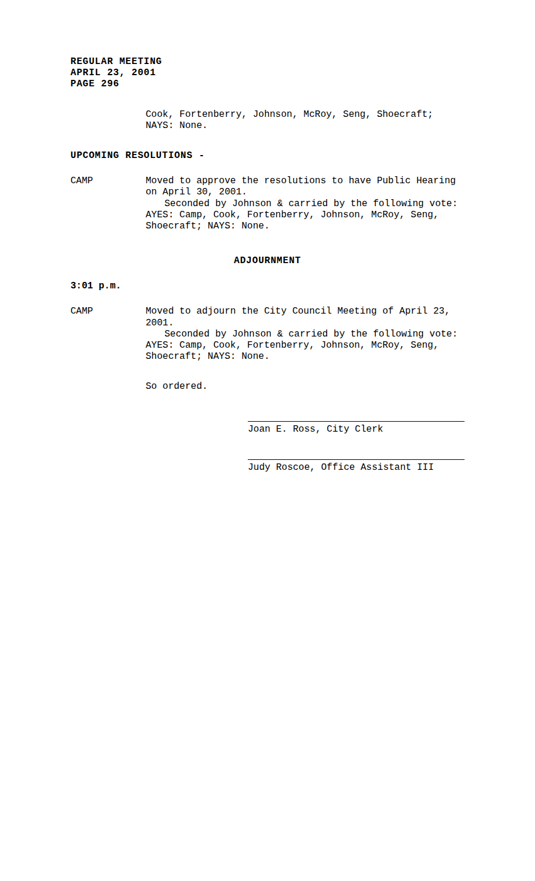REGULAR MEETING
APRIL 23, 2001
PAGE 296
Cook, Fortenberry, Johnson, McRoy, Seng, Shoecraft; NAYS: None.
UPCOMING RESOLUTIONS -
CAMP
Moved to approve the resolutions to have Public Hearing on April 30, 2001.
Seconded by Johnson & carried by the following vote: AYES: Camp, Cook, Fortenberry, Johnson, McRoy, Seng, Shoecraft; NAYS: None.
ADJOURNMENT
3:01 p.m.
CAMP
Moved to adjourn the City Council Meeting of April 23, 2001.
Seconded by Johnson & carried by the following vote: AYES: Camp, Cook, Fortenberry, Johnson, McRoy, Seng, Shoecraft; NAYS: None.
So ordered.
Joan E. Ross, City Clerk
Judy Roscoe, Office Assistant III